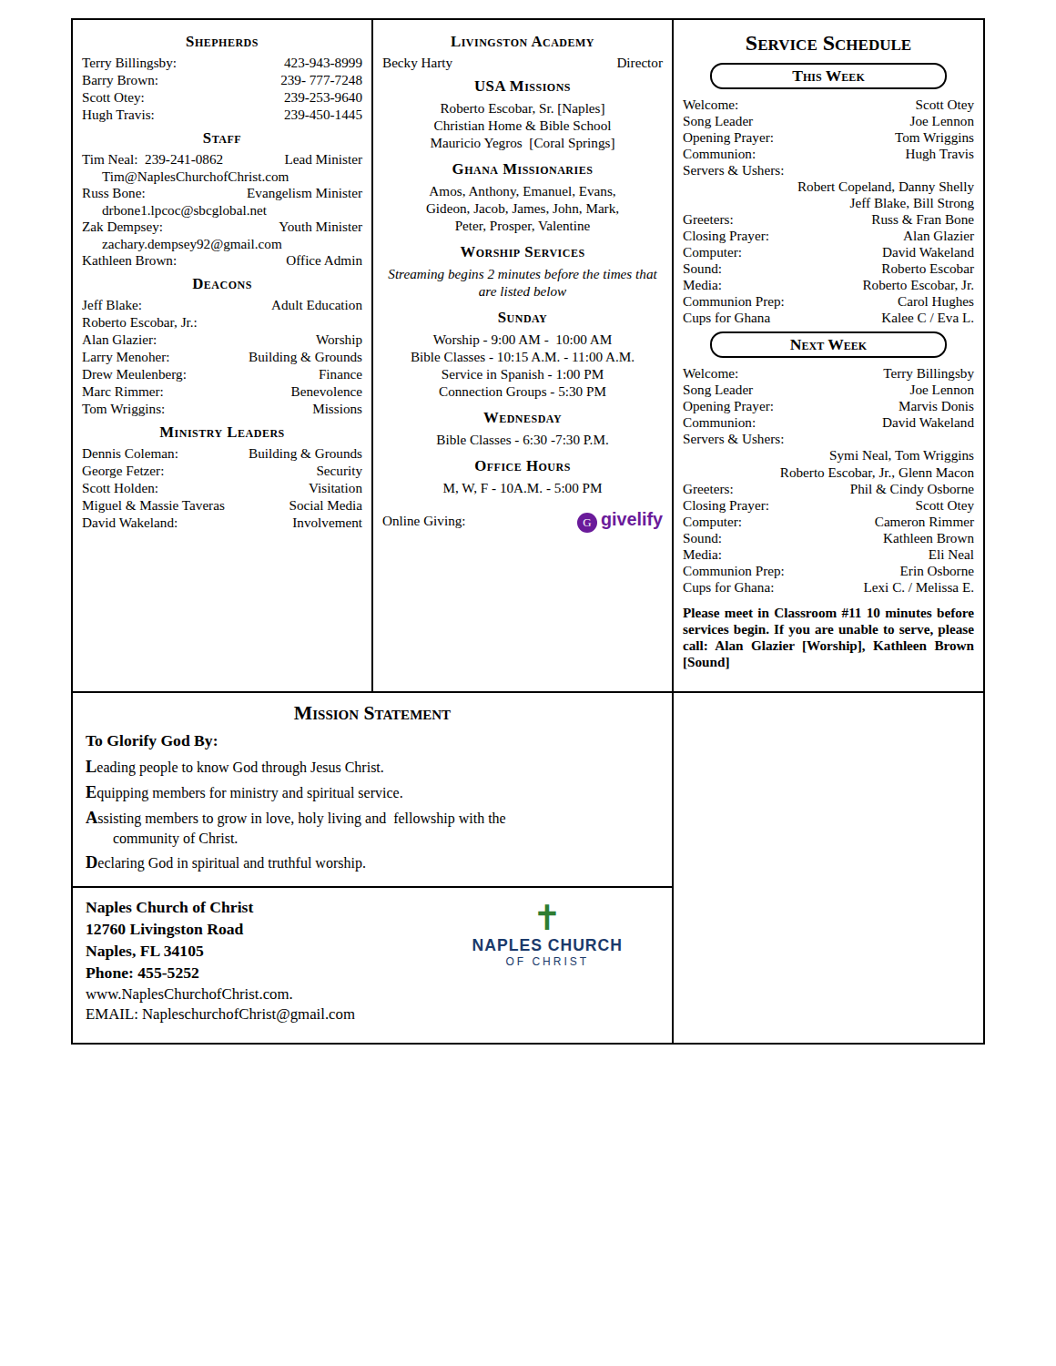Shepherds
| Terry Billingsby: | 423-943-8999 |
| Barry Brown: | 239- 777-7248 |
| Scott Otey: | 239-253-9640 |
| Hugh Travis: | 239-450-1445 |
Staff
| Tim Neal: 239-241-0862 | Lead Minister |
Tim@NaplesChurchofChrist.com
| Russ Bone: | Evangelism Minister |
drbone1.lpcoc@sbcglobal.net
| Zak Dempsey: | Youth Minister |
zachary.dempsey92@gmail.com
| Kathleen Brown: | Office Admin |
Deacons
| Jeff Blake: | Adult Education |
| Roberto Escobar, Jr.: | |
| Alan Glazier: | Worship |
| Larry Menoher: | Building & Grounds |
| Drew Meulenberg: | Finance |
| Marc Rimmer: | Benevolence |
| Tom Wriggins: | Missions |
Ministry Leaders
| Dennis Coleman: | Building & Grounds |
| George Fetzer: | Security |
| Scott Holden: | Visitation |
| Miguel & Massie Taveras | Social Media |
| David Wakeland: | Involvement |
Livingston Academy
| Becky Harty | Director |
USA Missions
Roberto Escobar, Sr. [Naples]
Christian Home & Bible School
Mauricio Yegros [Coral Springs]
Ghana Missionaries
Amos, Anthony, Emanuel, Evans,
Gideon, Jacob, James, John, Mark,
Peter, Prosper, Valentine
Worship Services
Streaming begins 2 minutes before the times that are listed below
Sunday
Worship - 9:00 AM - 10:00 AM
Bible Classes - 10:15 A.M. - 11:00 A.M.
Service in Spanish - 1:00 PM
Connection Groups - 5:30 PM
Wednesday
Bible Classes - 6:30 -7:30 P.M.
Office Hours
M, W, F - 10A.M. - 5:00 PM
Online Giving: Ggivelify
Service Schedule
This Week
| Welcome: | Scott Otey |
| Song Leader | Joe Lennon |
| Opening Prayer: | Tom Wriggins |
| Communion: | Hugh Travis |
| Servers & Ushers: |
Robert Copeland, Danny Shelly
Jeff Blake, Bill Strong
| Greeters: | Russ & Fran Bone |
| Closing Prayer: | Alan Glazier |
| Computer: | David Wakeland |
| Sound: | Roberto Escobar |
| Media: | Roberto Escobar, Jr. |
| Communion Prep: | Carol Hughes |
| Cups for Ghana | Kalee C / Eva L. |
Next Week
| Welcome: | Terry Billingsby |
| Song Leader | Joe Lennon |
| Opening Prayer: | Marvis Donis |
| Communion: | David Wakeland |
| Servers & Ushers: |
Symi Neal, Tom Wriggins
Roberto Escobar, Jr., Glenn Macon
| Greeters: | Phil & Cindy Osborne |
| Closing Prayer: | Scott Otey |
| Computer: | Cameron Rimmer |
| Sound: | Kathleen Brown |
| Media: | Eli Neal |
| Communion Prep: | Erin Osborne |
| Cups for Ghana: | Lexi C. / Melissa E. |
Please meet in Classroom #11 10 minutes before services begin. If you are unable to serve, please call: Alan Glazier [Worship], Kathleen Brown [Sound]
Mission Statement
To Glorify God By:
Leading people to know God through Jesus Christ.
Equipping members for ministry and spiritual service.
Assisting members to grow in love, holy living and fellowship with the community of Christ.
Declaring God in spiritual and truthful worship.
Naples Church of Christ
12760 Livingston Road
Naples, FL 34105
Phone: 455-5252
www.NaplesChurchofChrist.com.
EMAIL: NapleschurchofChrist@gmail.com
✝
NAPLES CHURCH
OF CHRIST